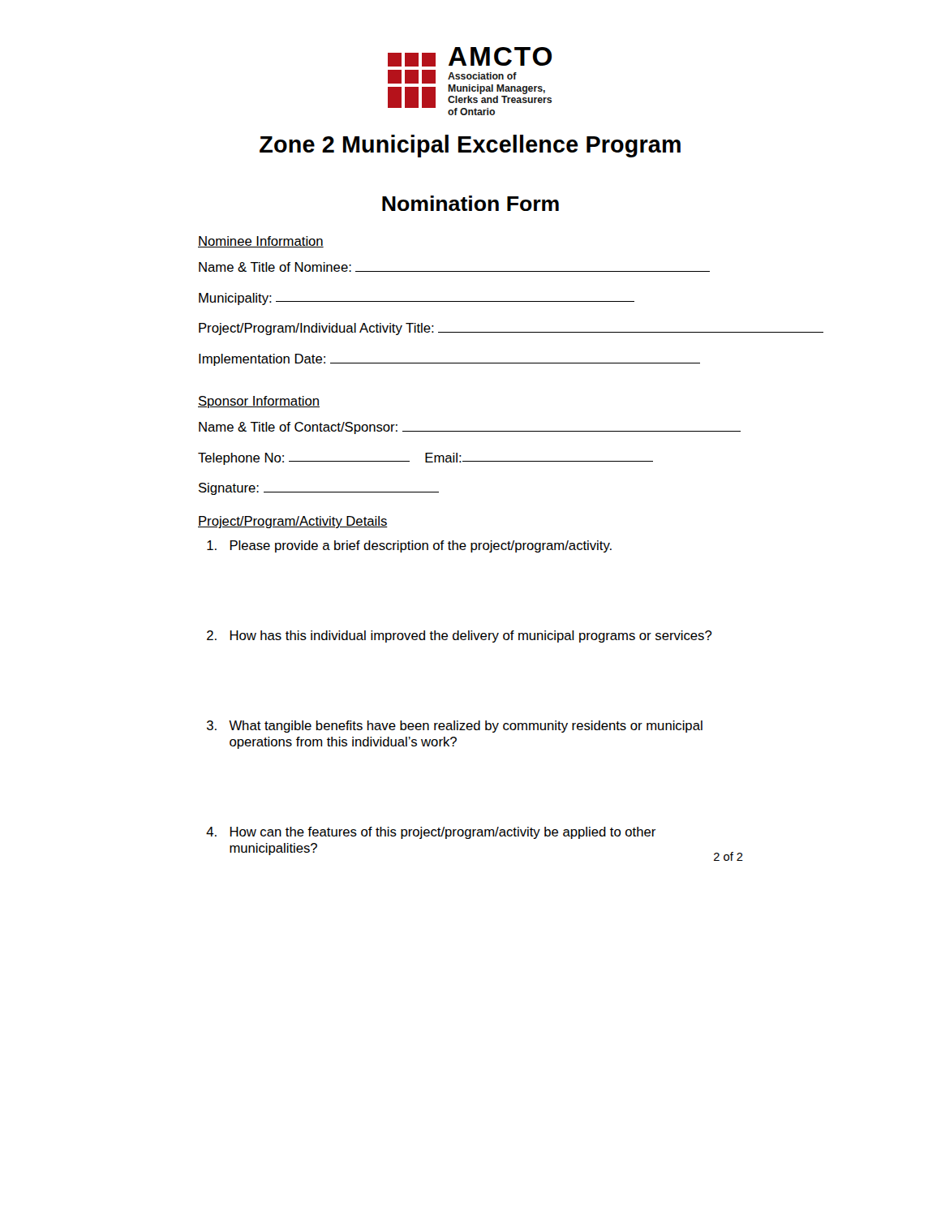AMCTO
Association of
Municipal Managers,
Clerks and Treasurers
of Ontario
Zone 2 Municipal Excellence Program
Nomination Form
Nominee Information
Name & Title of Nominee:
Municipality:
Project/Program/Individual Activity Title:
Implementation Date:
Sponsor Information
Name & Title of Contact/Sponsor:
Telephone No: Email:
Signature:
Project/Program/Activity Details
Please provide a brief description of the project/program/activity.
How has this individual improved the delivery of municipal programs or services?
What tangible benefits have been realized by community residents or municipal operations from this individual’s work?
How can the features of this project/program/activity be applied to other municipalities?
2 of 2